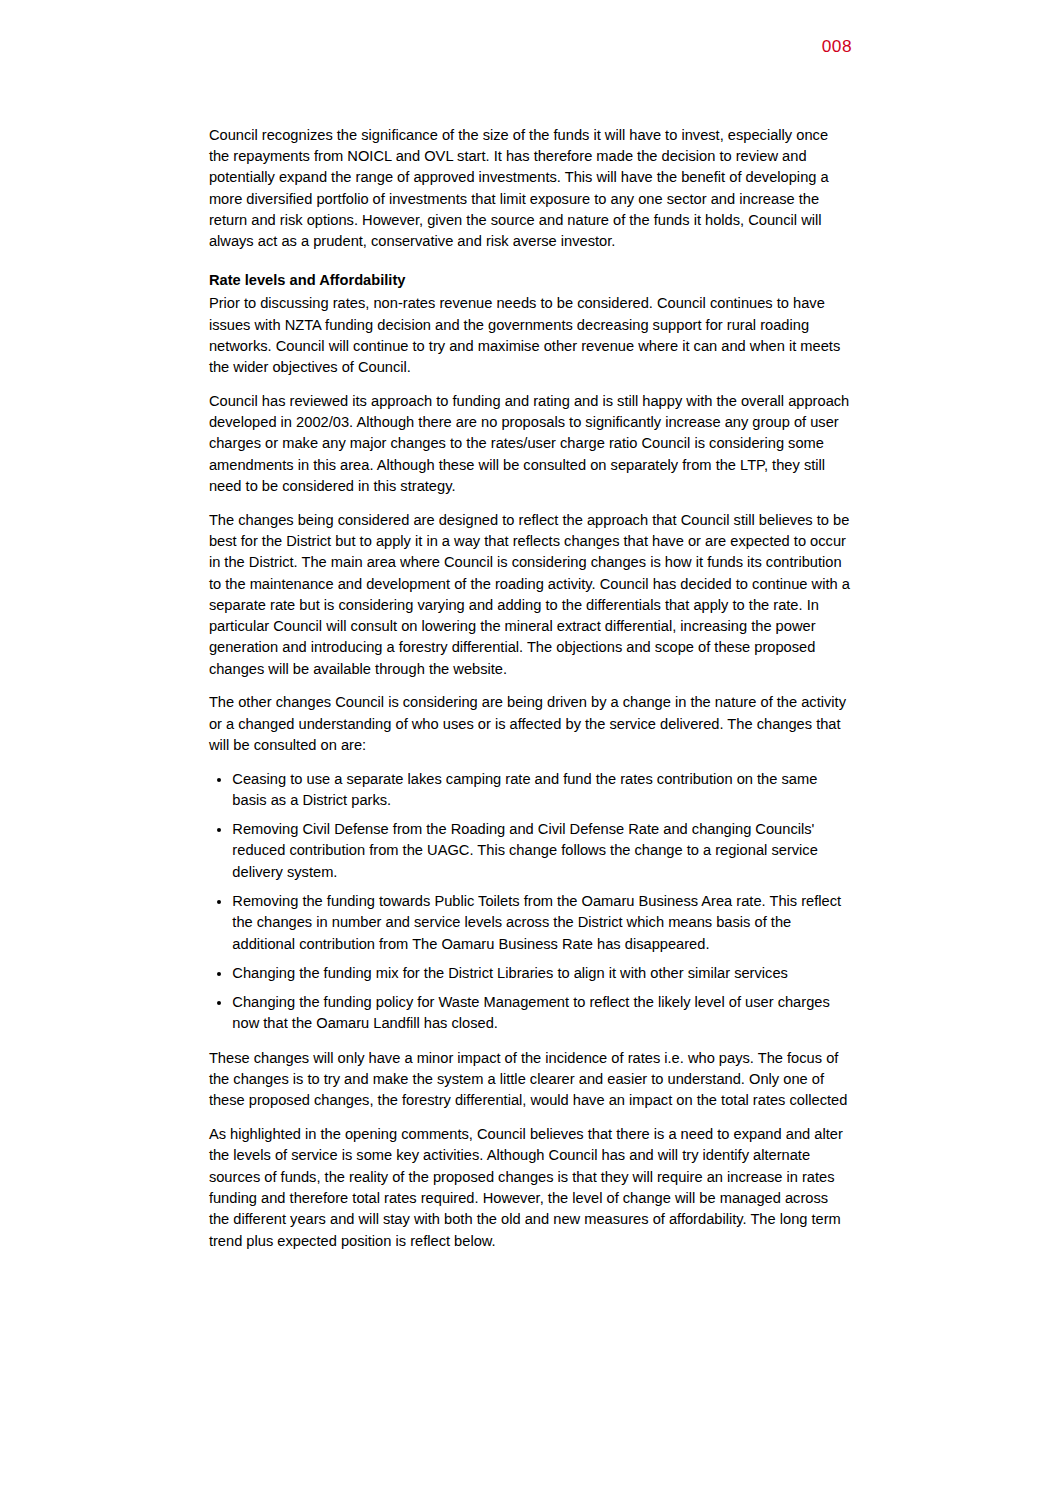008
Council recognizes the significance of the size of the funds it will have to invest, especially once the repayments from NOICL and OVL start. It has therefore made the decision to review and potentially expand the range of approved investments. This will have the benefit of developing a more diversified portfolio of investments that limit exposure to any one sector and increase the return and risk options. However, given the source and nature of the funds it holds, Council will always act as a prudent, conservative and risk averse investor.
Rate levels and Affordability
Prior to discussing rates, non-rates revenue needs to be considered. Council continues to have issues with NZTA funding decision and the governments decreasing support for rural roading networks. Council will continue to try and maximise other revenue where it can and when it meets the wider objectives of Council.
Council has reviewed its approach to funding and rating and is still happy with the overall approach developed in 2002/03. Although there are no proposals to significantly increase any group of user charges or make any major changes to the rates/user charge ratio Council is considering some amendments in this area. Although these will be consulted on separately from the LTP, they still need to be considered in this strategy.
The changes being considered are designed to reflect the approach that Council still believes to be best for the District but to apply it in a way that reflects changes that have or are expected to occur in the District. The main area where Council is considering changes is how it funds its contribution to the maintenance and development of the roading activity. Council has decided to continue with a separate rate but is considering varying and adding to the differentials that apply to the rate. In particular Council will consult on lowering the mineral extract differential, increasing the power generation and introducing a forestry differential. The objections and scope of these proposed changes will be available through the website.
The other changes Council is considering are being driven by a change in the nature of the activity or a changed understanding of who uses or is affected by the service delivered. The changes that will be consulted on are:
Ceasing to use a separate lakes camping rate and fund the rates contribution on the same basis as a District parks.
Removing Civil Defense from the Roading and Civil Defense Rate and changing Councils' reduced contribution from the UAGC. This change follows the change to a regional service delivery system.
Removing the funding towards Public Toilets from the Oamaru Business Area rate. This reflect the changes in number and service levels across the District which means basis of the additional contribution from The Oamaru Business Rate has disappeared.
Changing the funding mix for the District Libraries to align it with other similar services
Changing the funding policy for Waste Management to reflect the likely level of user charges now that the Oamaru Landfill has closed.
These changes will only have a minor impact of the incidence of rates i.e. who pays. The focus of the changes is to try and make the system a little clearer and easier to understand. Only one of these proposed changes, the forestry differential, would have an impact on the total rates collected
As highlighted in the opening comments, Council believes that there is a need to expand and alter the levels of service is some key activities. Although Council has and will try identify alternate sources of funds, the reality of the proposed changes is that they will require an increase in rates funding and therefore total rates required. However, the level of change will be managed across the different years and will stay with both the old and new measures of affordability. The long term trend plus expected position is reflect below.